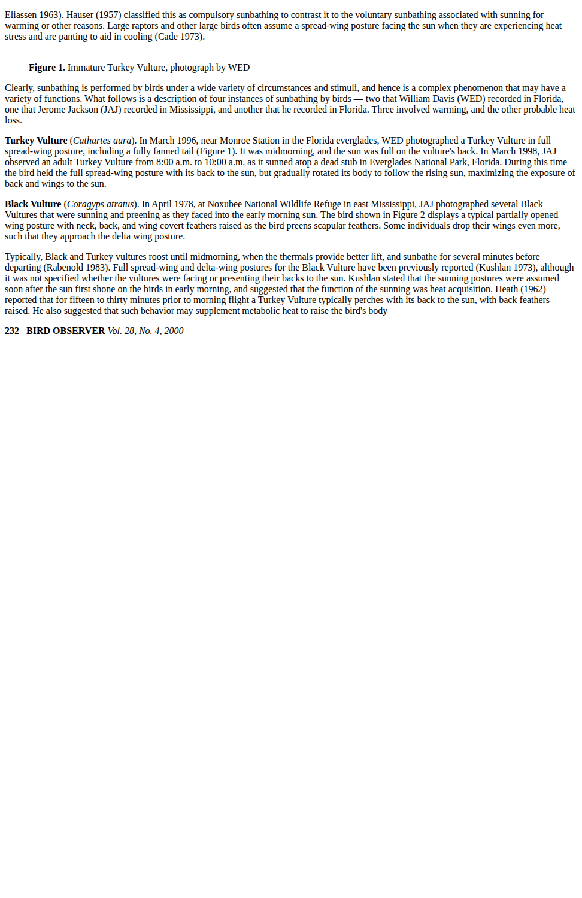Eliassen 1963). Hauser (1957) classified this as compulsory sunbathing to contrast it to the voluntary sunbathing associated with sunning for warming or other reasons. Large raptors and other large birds often assume a spread-wing posture facing the sun when they are experiencing heat stress and are panting to aid in cooling (Cade 1973).
Figure 1. Immature Turkey Vulture, photograph by WED
Clearly, sunbathing is performed by birds under a wide variety of circumstances and stimuli, and hence is a complex phenomenon that may have a variety of functions. What follows is a description of four instances of sunbathing by birds — two that William Davis (WED) recorded in Florida, one that Jerome Jackson (JAJ) recorded in Mississippi, and another that he recorded in Florida. Three involved warming, and the other probable heat loss.
Turkey Vulture (Cathartes aura). In March 1996, near Monroe Station in the Florida everglades, WED photographed a Turkey Vulture in full spread-wing posture, including a fully fanned tail (Figure 1). It was midmorning, and the sun was full on the vulture's back. In March 1998, JAJ observed an adult Turkey Vulture from 8:00 a.m. to 10:00 a.m. as it sunned atop a dead stub in Everglades National Park, Florida. During this time the bird held the full spread-wing posture with its back to the sun, but gradually rotated its body to follow the rising sun, maximizing the exposure of back and wings to the sun.
Black Vulture (Coragyps atratus). In April 1978, at Noxubee National Wildlife Refuge in east Mississippi, JAJ photographed several Black Vultures that were sunning and preening as they faced into the early morning sun. The bird shown in Figure 2 displays a typical partially opened wing posture with neck, back, and wing covert feathers raised as the bird preens scapular feathers. Some individuals drop their wings even more, such that they approach the delta wing posture.
Typically, Black and Turkey vultures roost until midmorning, when the thermals provide better lift, and sunbathe for several minutes before departing (Rabenold 1983). Full spread-wing and delta-wing postures for the Black Vulture have been previously reported (Kushlan 1973), although it was not specified whether the vultures were facing or presenting their backs to the sun. Kushlan stated that the sunning postures were assumed soon after the sun first shone on the birds in early morning, and suggested that the function of the sunning was heat acquisition. Heath (1962) reported that for fifteen to thirty minutes prior to morning flight a Turkey Vulture typically perches with its back to the sun, with back feathers raised. He also suggested that such behavior may supplement metabolic heat to raise the bird's body
232 BIRD OBSERVER Vol. 28, No. 4, 2000